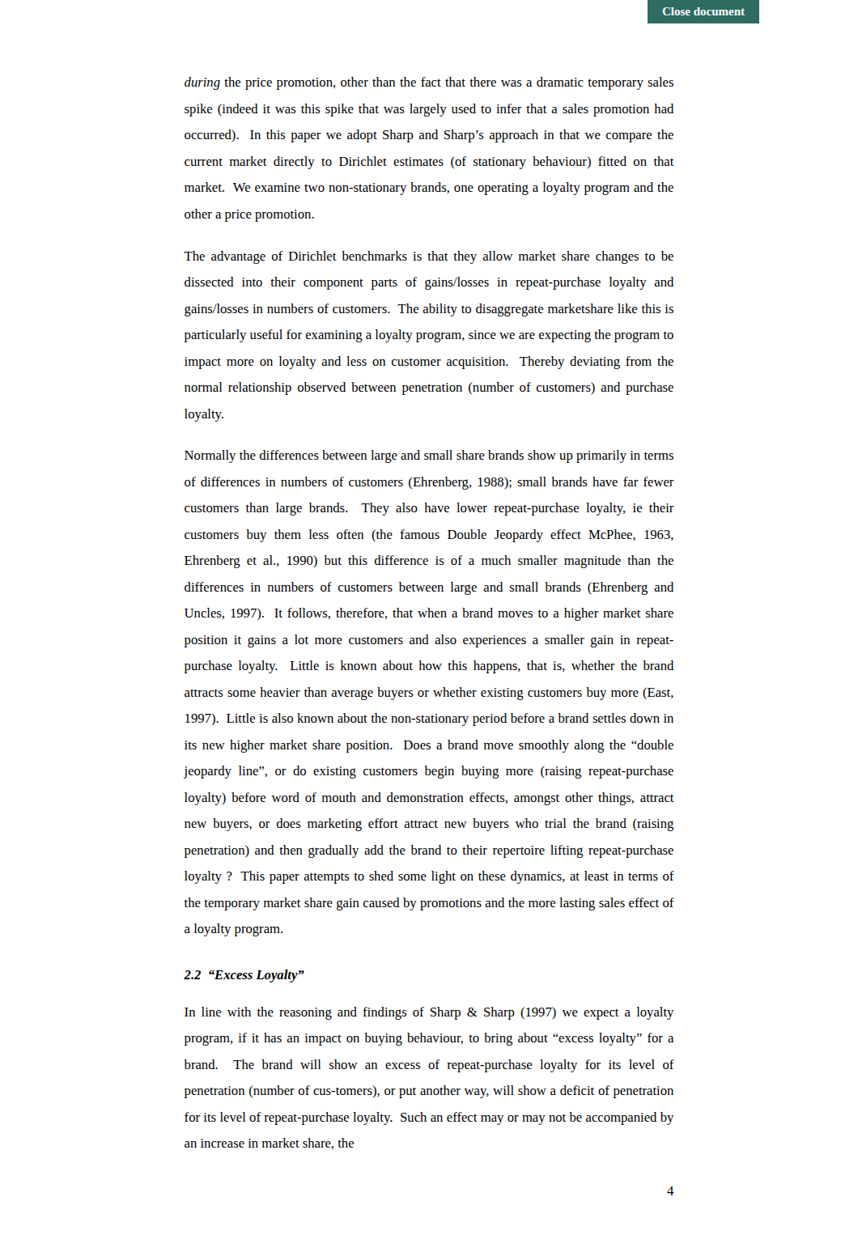Close document
during the price promotion, other than the fact that there was a dramatic temporary sales spike (indeed it was this spike that was largely used to infer that a sales promotion had occurred). In this paper we adopt Sharp and Sharp’s approach in that we compare the current market directly to Dirichlet estimates (of stationary behaviour) fitted on that market. We examine two non-stationary brands, one operating a loyalty program and the other a price promotion.
The advantage of Dirichlet benchmarks is that they allow market share changes to be dissected into their component parts of gains/losses in repeat-purchase loyalty and gains/losses in numbers of customers. The ability to disaggregate marketshare like this is particularly useful for examining a loyalty program, since we are expecting the program to impact more on loyalty and less on customer acquisition. Thereby deviating from the normal relationship observed between penetration (number of customers) and purchase loyalty.
Normally the differences between large and small share brands show up primarily in terms of differences in numbers of customers (Ehrenberg, 1988); small brands have far fewer customers than large brands. They also have lower repeat-purchase loyalty, ie their customers buy them less often (the famous Double Jeopardy effect McPhee, 1963, Ehrenberg et al., 1990) but this difference is of a much smaller magnitude than the differences in numbers of customers between large and small brands (Ehrenberg and Uncles, 1997). It follows, therefore, that when a brand moves to a higher market share position it gains a lot more customers and also experiences a smaller gain in repeat-purchase loyalty. Little is known about how this happens, that is, whether the brand attracts some heavier than average buyers or whether existing customers buy more (East, 1997). Little is also known about the non-stationary period before a brand settles down in its new higher market share position. Does a brand move smoothly along the “double jeopardy line”, or do existing customers begin buying more (raising repeat-purchase loyalty) before word of mouth and demonstration effects, amongst other things, attract new buyers, or does marketing effort attract new buyers who trial the brand (raising penetration) and then gradually add the brand to their repertoire lifting repeat-purchase loyalty ? This paper attempts to shed some light on these dynamics, at least in terms of the temporary market share gain caused by promotions and the more lasting sales effect of a loyalty program.
2.2 “Excess Loyalty”
In line with the reasoning and findings of Sharp & Sharp (1997) we expect a loyalty program, if it has an impact on buying behaviour, to bring about “excess loyalty” for a brand. The brand will show an excess of repeat-purchase loyalty for its level of penetration (number of cus-tomers), or put another way, will show a deficit of penetration for its level of repeat-purchase loyalty. Such an effect may or may not be accompanied by an increase in market share, the
4